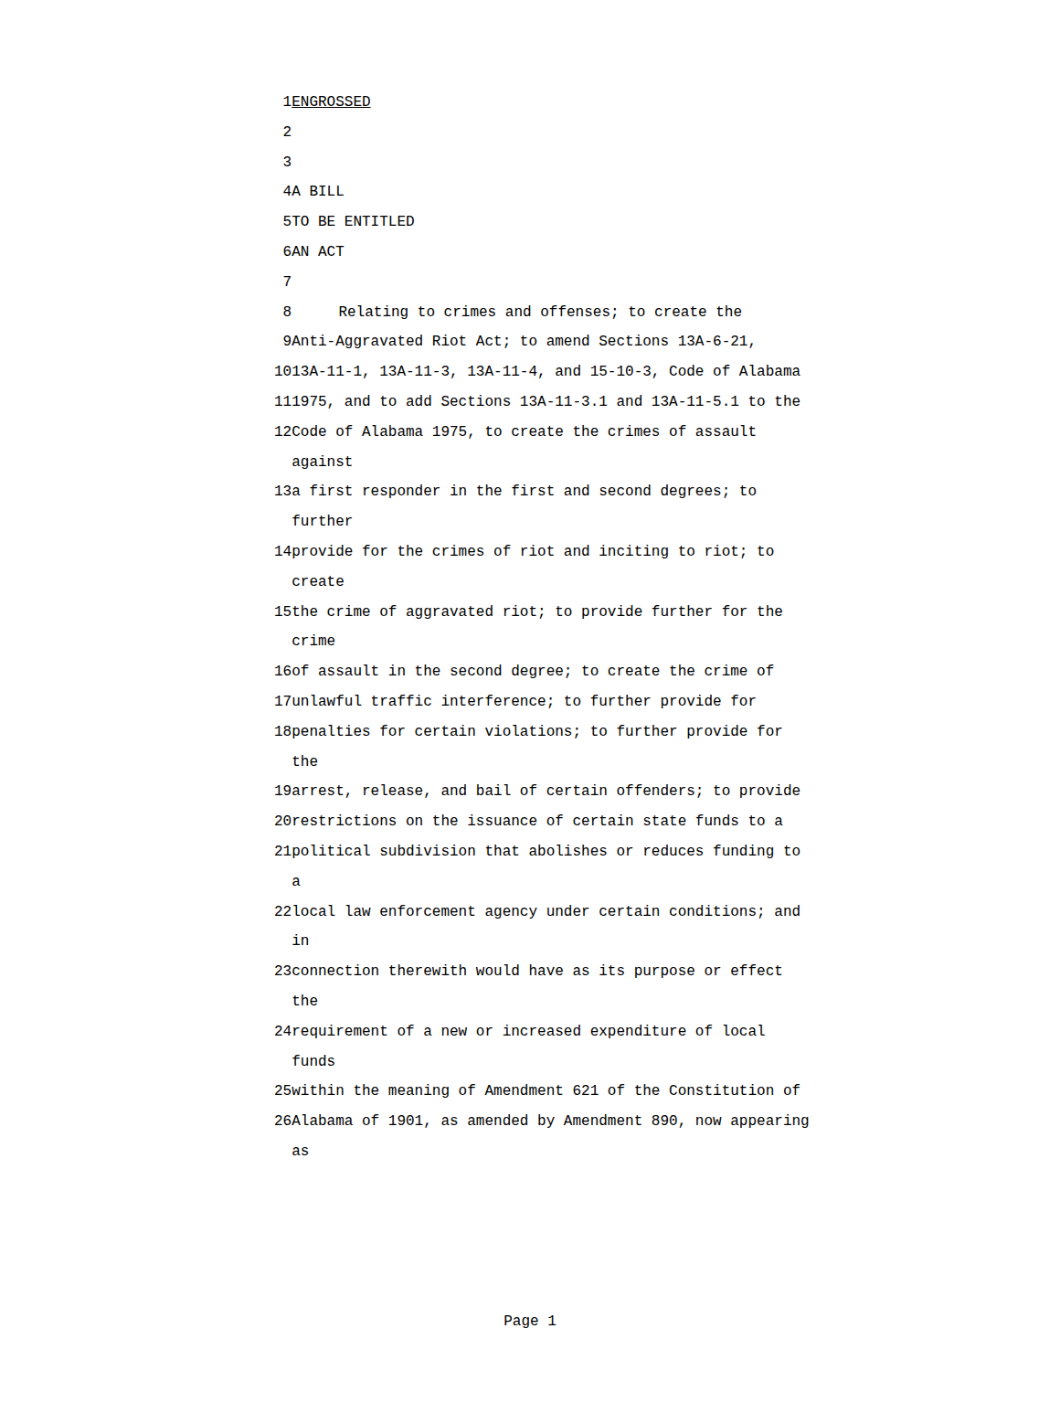| 1 | ENGROSSED |
| 2 | |
| 3 | |
| 4 | A BILL |
| 5 | TO BE ENTITLED |
| 6 | AN ACT |
| 7 | |
| 8 | Relating to crimes and offenses; to create the |
| 9 | Anti-Aggravated Riot Act; to amend Sections 13A-6-21, |
| 10 | 13A-11-1, 13A-11-3, 13A-11-4, and 15-10-3, Code of Alabama |
| 11 | 1975, and to add Sections 13A-11-3.1 and 13A-11-5.1 to the |
| 12 | Code of Alabama 1975, to create the crimes of assault against |
| 13 | a first responder in the first and second degrees; to further |
| 14 | provide for the crimes of riot and inciting to riot; to create |
| 15 | the crime of aggravated riot; to provide further for the crime |
| 16 | of assault in the second degree; to create the crime of |
| 17 | unlawful traffic interference; to further provide for |
| 18 | penalties for certain violations; to further provide for the |
| 19 | arrest, release, and bail of certain offenders; to provide |
| 20 | restrictions on the issuance of certain state funds to a |
| 21 | political subdivision that abolishes or reduces funding to a |
| 22 | local law enforcement agency under certain conditions; and in |
| 23 | connection therewith would have as its purpose or effect the |
| 24 | requirement of a new or increased expenditure of local funds |
| 25 | within the meaning of Amendment 621 of the Constitution of |
| 26 | Alabama of 1901, as amended by Amendment 890, now appearing as |
Page 1